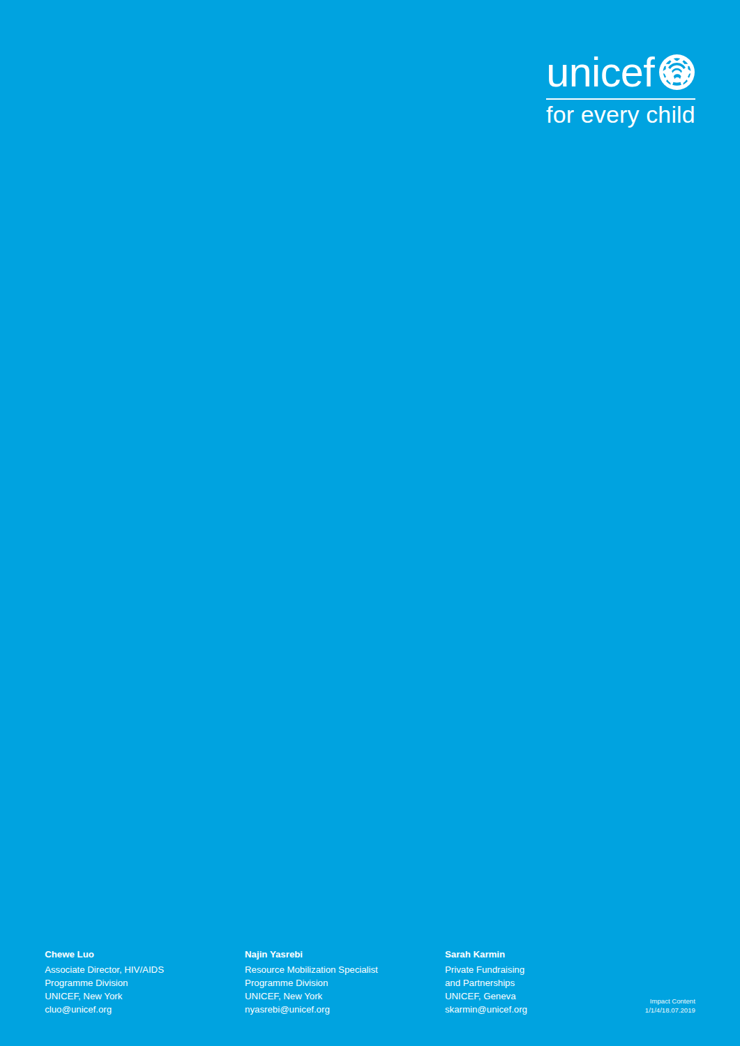unicef
for every child
Chewe Luo Associate Director, HIV/AIDS
Programme Division
UNICEF, New York
cluo@unicef.org
Najin Yasrebi Resource Mobilization Specialist
Programme Division
UNICEF, New York
nyasrebi@unicef.org
Sarah Karmin Private Fundraising
and Partnerships
UNICEF, Geneva
skarmin@unicef.org
Impact Content
1/1/4/18.07.2019